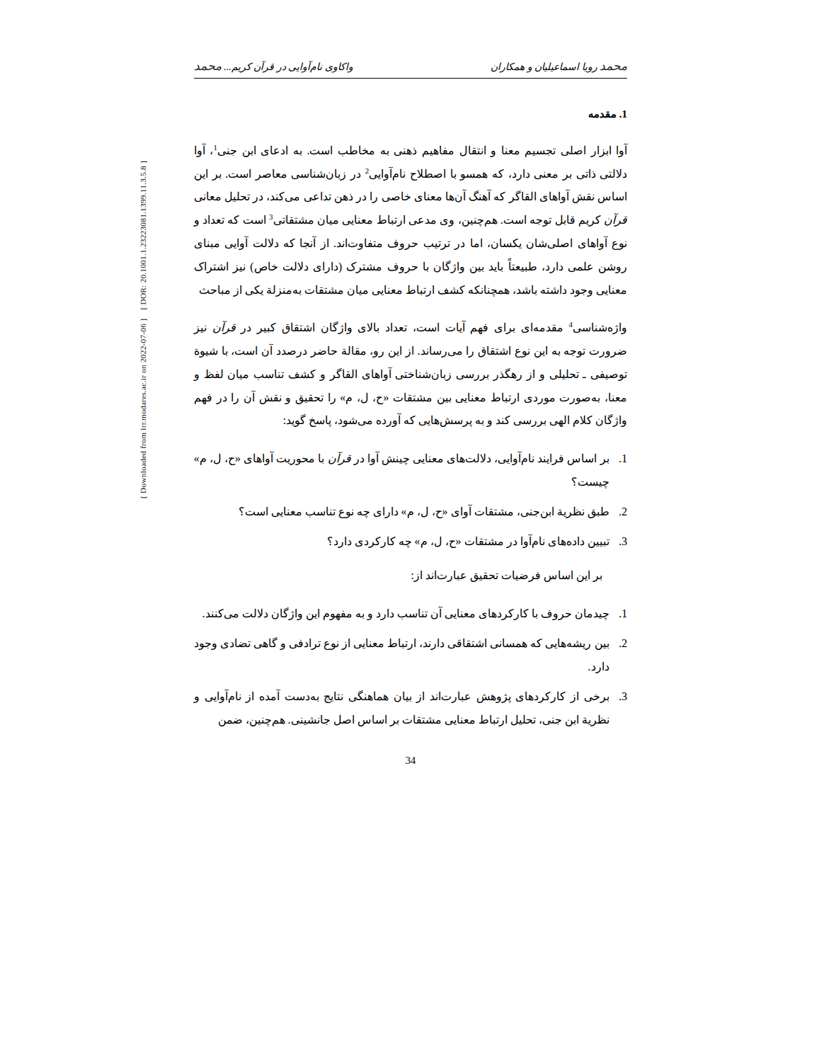[ DOR: 20.1001.1.23223081.1399.11.3.5.8 ] [ Downloaded from lrr.modares.ac.ir on 2022-07-06 ]
ﻣﺤﻤﺪ رویا اسماعیلیان و همکاران
واکاوی نام‌آوایی در قرآن کریم... ﻣﺤﻤﺪ
1. مقدمه
آوا ابزار اصلی تجسیم معنا و انتقال مفاهیم ذهنی به مخاطب است. به ادعای ابن جنی1، آوا دلالتی ذاتی بر معنی دارد، که همسو با اصطلاح نام‌آوایی2 در زبان‌شناسی معاصر است. بر این اساس نقش آواهای القاگر که آهنگ آن‌ها معنای خاصی را در ذهن تداعی می‌کند، در تحلیل معانی قرآن کریم قابل توجه است. هم‌چنین، وی مدعی ارتباط معنایی میان مشتقاتی3 است که تعداد و نوع آواهای اصلی‌شان یکسان، اما در ترتیب حروف متفاوت‌اند. از آنجا که دلالت آوایی مبنای روشن علمی دارد، طبیعتاً باید بین واژگان با حروف مشترک (دارای دلالت خاص) نیز اشتراک معنایی وجود داشته باشد، همچنانکه کشف ارتباط معنایی میان مشتقات به‌منزلة یکی از مباحث
واژه‌شناسی4 مقدمه‌ای برای فهم آیات است، تعداد بالای واژگان اشتقاق کبیر در قرآن نیز ضرورت توجه به این نوع اشتقاق را می‌رساند. از این رو، مقالة حاضر درصدد آن است، با شیوة توصیفی ـ تحلیلی و از رهگذر بررسی زبان‌شناختی آواهای القاگر و کشف تناسب میان لفظ و معنا، به‌صورت موردی ارتباط معنایی بین مشتقات «ح، ل، م» را تحقیق و نقش آن را در فهم واژگان کلام الهی بررسی کند و به پرسش‌هایی که آورده می‌شود، پاسخ گوید:
1. بر اساس فرایند نام‌آوایی، دلالت‌های معنایی چینش آوا در قرآن با محوریت آواهای «ح، ل، م» چیست؟
2. طبق نظریة ابن‌جنی، مشتقات آوای «ح، ل، م» دارای چه نوع تناسب معنایی است؟
3. تبیین داده‌های نام‌آوا در مشتقات «ح، ل، م» چه کارکردی دارد؟
بر این اساس فرضیات تحقیق عبارت‌اند از:
1. چیدمان حروف با کارکردهای معنایی آن تناسب دارد و به مفهوم این واژگان دلالت می‌کنند.
2. بین ریشه‌هایی که همسانی اشتقاقی دارند، ارتباط معنایی از نوع ترادفی و گاهی تضادی وجود دارد.
3. برخی از کارکردهای پژوهش عبارت‌اند از بیان هماهنگی نتایج به‌دست آمده از نام‌آوایی و نظریة ابن جنی، تحلیل ارتباط معنایی مشتقات بر اساس اصل جانشینی. هم‌چنین، ضمن
34